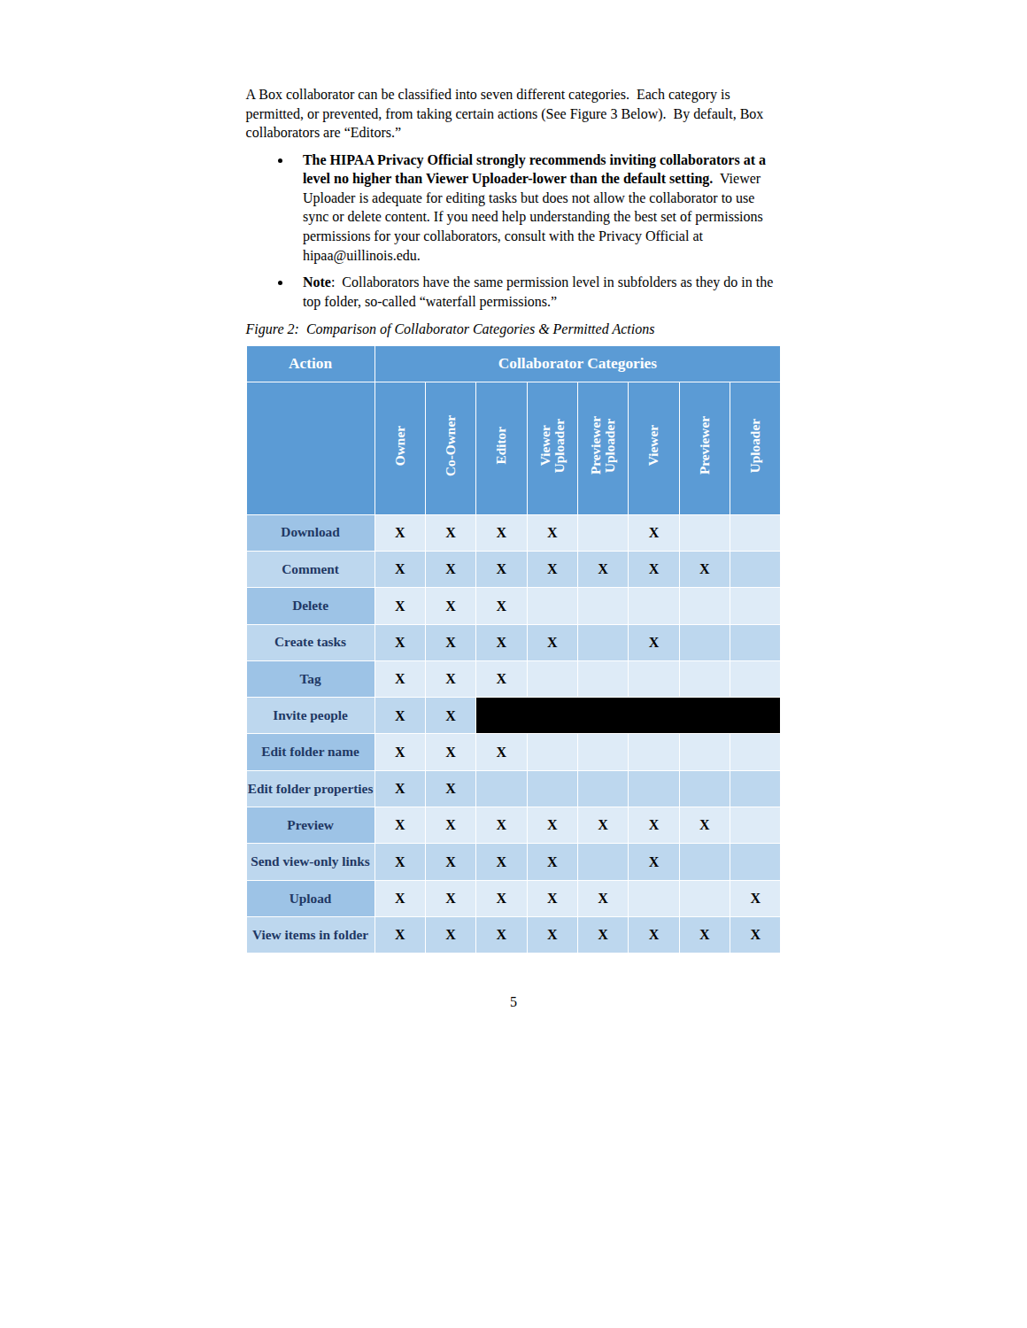A Box collaborator can be classified into seven different categories. Each category is permitted, or prevented, from taking certain actions (See Figure 3 Below). By default, Box collaborators are “Editors.”
The HIPAA Privacy Official strongly recommends inviting collaborators at a level no higher than Viewer Uploader-lower than the default setting. Viewer Uploader is adequate for editing tasks but does not allow the collaborator to use sync or delete content. If you need help understanding the best set of permissions permissions for your collaborators, consult with the Privacy Official at hipaa@uillinois.edu.
Note: Collaborators have the same permission level in subfolders as they do in the top folder, so-called “waterfall permissions.”
Figure 2: Comparison of Collaborator Categories & Permitted Actions
| Action | Collaborator Categories |
| | Owner | Co-Owner | Editor | Viewer Uploader | Previewer Uploader | Viewer | Previewer | Uploader |
| Download | X | X | X | X | | X | | |
| Comment | X | X | X | X | X | X | X | |
| Delete | X | X | X | | | | | |
| Create tasks | X | X | X | X | | X | | |
| Tag | X | X | X | | | | | |
| Invite people | X | X | |
| Edit folder name | X | X | X | | | | | |
| Edit folder properties | X | X | | | | | | |
| Preview | X | X | X | X | X | X | X | |
| Send view-only links | X | X | X | X | | X | | |
| Upload | X | X | X | X | X | | | X |
| View items in folder | X | X | X | X | X | X | X | X |
5